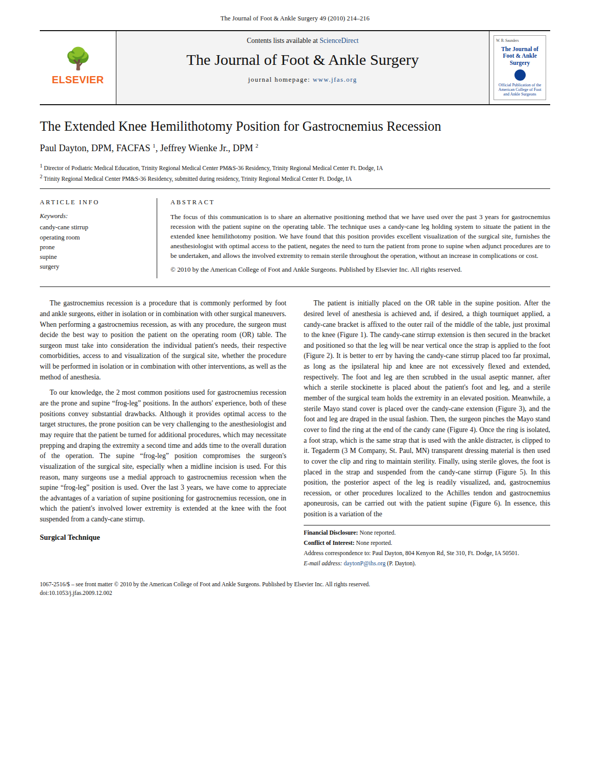The Journal of Foot & Ankle Surgery 49 (2010) 214–216
🌳
ELSEVIER
Contents lists available at ScienceDirect
The Journal of Foot & Ankle Surgery
journal homepage: www.jfas.org
W. B. Saunders
The Journal of Foot & Ankle Surgery
Official Publication of the American College of Foot and Ankle Surgeons
The Extended Knee Hemilithotomy Position for Gastrocnemius Recession
Paul Dayton, DPM, FACFAS 1, Jeffrey Wienke Jr., DPM 2
1 Director of Podiatric Medical Education, Trinity Regional Medical Center PM&S-36 Residency, Trinity Regional Medical Center Ft. Dodge, IA
2 Trinity Regional Medical Center PM&S-36 Residency, submitted during residency, Trinity Regional Medical Center Ft. Dodge, IA
Article info
Keywords:
candy-cane stirrup
operating room
prone
supine
surgery
Abstract
The focus of this communication is to share an alternative positioning method that we have used over the past 3 years for gastrocnemius recession with the patient supine on the operating table. The technique uses a candy-cane leg holding system to situate the patient in the extended knee hemilithotomy position. We have found that this position provides excellent visualization of the surgical site, furnishes the anesthesiologist with optimal access to the patient, negates the need to turn the patient from prone to supine when adjunct procedures are to be undertaken, and allows the involved extremity to remain sterile throughout the operation, without an increase in complications or cost.
© 2010 by the American College of Foot and Ankle Surgeons. Published by Elsevier Inc. All rights reserved.
The gastrocnemius recession is a procedure that is commonly performed by foot and ankle surgeons, either in isolation or in combination with other surgical maneuvers. When performing a gastrocnemius recession, as with any procedure, the surgeon must decide the best way to position the patient on the operating room (OR) table. The surgeon must take into consideration the individual patient's needs, their respective comorbidities, access to and visualization of the surgical site, whether the procedure will be performed in isolation or in combination with other interventions, as well as the method of anesthesia.
To our knowledge, the 2 most common positions used for gastrocnemius recession are the prone and supine “frog-leg” positions. In the authors' experience, both of these positions convey substantial drawbacks. Although it provides optimal access to the target structures, the prone position can be very challenging to the anesthesiologist and may require that the patient be turned for additional procedures, which may necessitate prepping and draping the extremity a second time and adds time to the overall duration of the operation. The supine “frog-leg” position compromises the surgeon's visualization of the surgical site, especially when a midline incision is used. For this reason, many surgeons use a medial approach to gastrocnemius recession when the supine “frog-leg” position is used. Over the last 3 years, we have come to appreciate the advantages of a variation of supine positioning for gastrocnemius recession, one in which the patient's involved lower extremity is extended at the knee with the foot suspended from a candy-cane stirrup.
Surgical Technique
The patient is initially placed on the OR table in the supine position. After the desired level of anesthesia is achieved and, if desired, a thigh tourniquet applied, a candy-cane bracket is affixed to the outer rail of the middle of the table, just proximal to the knee (Figure 1). The candy-cane stirrup extension is then secured in the bracket and positioned so that the leg will be near vertical once the strap is applied to the foot (Figure 2). It is better to err by having the candy-cane stirrup placed too far proximal, as long as the ipsilateral hip and knee are not excessively flexed and extended, respectively. The foot and leg are then scrubbed in the usual aseptic manner, after which a sterile stockinette is placed about the patient's foot and leg, and a sterile member of the surgical team holds the extremity in an elevated position. Meanwhile, a sterile Mayo stand cover is placed over the candy-cane extension (Figure 3), and the foot and leg are draped in the usual fashion. Then, the surgeon pinches the Mayo stand cover to find the ring at the end of the candy cane (Figure 4). Once the ring is isolated, a foot strap, which is the same strap that is used with the ankle distracter, is clipped to it. Tegaderm (3 M Company, St. Paul, MN) transparent dressing material is then used to cover the clip and ring to maintain sterility. Finally, using sterile gloves, the foot is placed in the strap and suspended from the candy-cane stirrup (Figure 5). In this position, the posterior aspect of the leg is readily visualized, and, gastrocnemius recession, or other procedures localized to the Achilles tendon and gastrocnemius aponeurosis, can be carried out with the patient supine (Figure 6). In essence, this position is a variation of the
Financial Disclosure: None reported.
Conflict of Interest: None reported.
Address correspondence to: Paul Dayton, 804 Kenyon Rd, Ste 310, Ft. Dodge, IA 50501.
E-mail address: daytonP@ihs.org (P. Dayton).
1067-2516/$ – see front matter © 2010 by the American College of Foot and Ankle Surgeons. Published by Elsevier Inc. All rights reserved.
doi:10.1053/j.jfas.2009.12.002